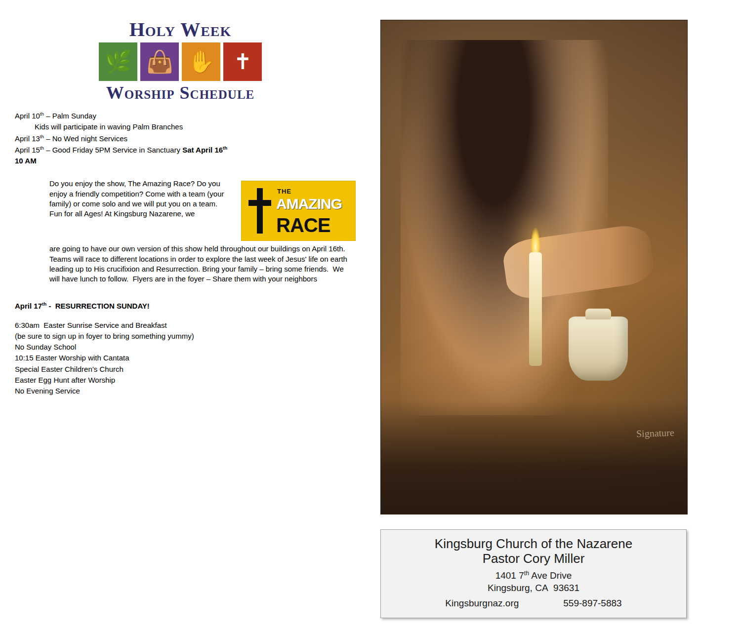Holy Week
🌿
👜
✋
✝
Worship Schedule
April 10th – Palm Sunday
Kids will participate in waving Palm Branches
April 13th – No Wed night Services
April 15th – Good Friday 5PM Service in Sanctuary Sat April 16th
10 AM
THE
AMAZING
RACE
Do you enjoy the show, The Amazing Race? Do you enjoy a friendly competition? Come with a team (your family) or come solo and we will put you on a team. Fun for all Ages! At Kingsburg Nazarene, we
are going to have our own version of this show held throughout our buildings on April 16th. Teams will race to different locations in order to explore the last week of Jesus' life on earth leading up to His crucifixion and Resurrection. Bring your family – bring some friends. We will have lunch to follow. Flyers are in the foyer – Share them with your neighbors
April 17th - RESURRECTION SUNDAY!
6:30am Easter Sunrise Service and Breakfast
(be sure to sign up in foyer to bring something yummy)
No Sunday School
10:15 Easter Worship with Cantata
Special Easter Children’s Church
Easter Egg Hunt after Worship
No Evening Service
Signature
Kingsburg Church of the Nazarene
Pastor Cory Miller
1401 7th Ave Drive
Kingsburg, CA 93631
Kingsburgnaz.org559-897-5883